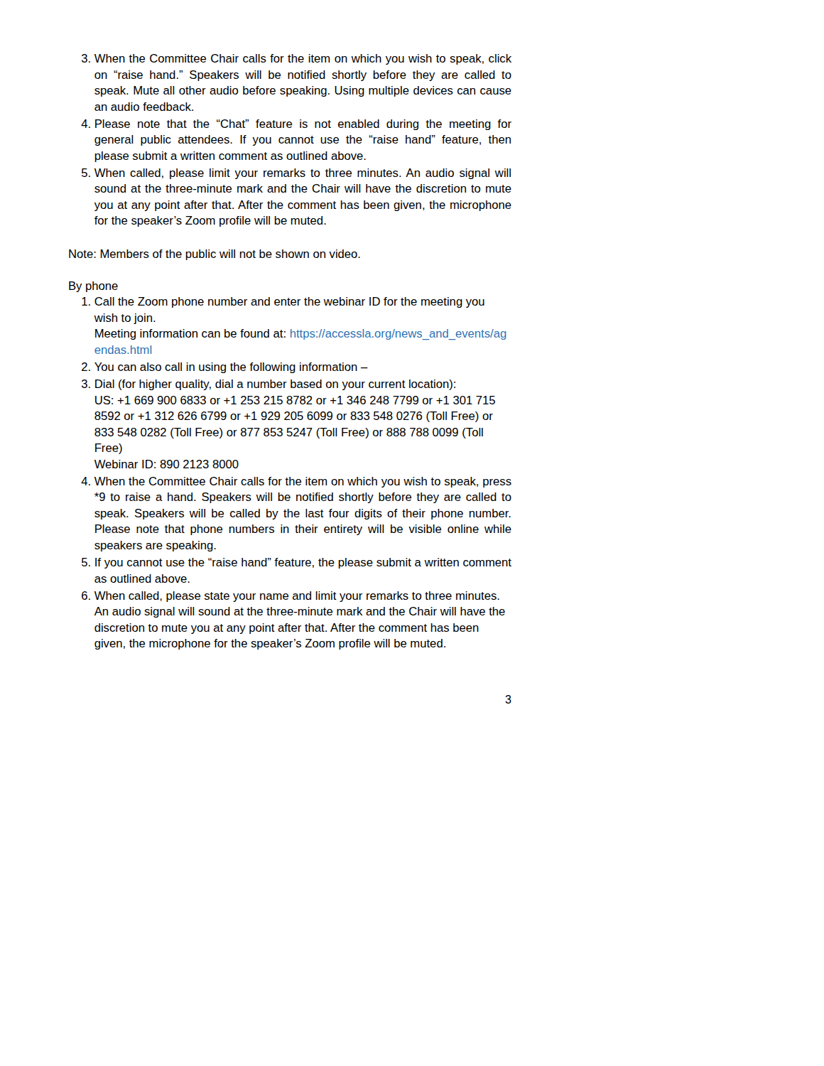When the Committee Chair calls for the item on which you wish to speak, click on “raise hand.” Speakers will be notified shortly before they are called to speak. Mute all other audio before speaking. Using multiple devices can cause an audio feedback.
Please note that the “Chat” feature is not enabled during the meeting for general public attendees. If you cannot use the “raise hand” feature, then please submit a written comment as outlined above.
When called, please limit your remarks to three minutes. An audio signal will sound at the three-minute mark and the Chair will have the discretion to mute you at any point after that. After the comment has been given, the microphone for the speaker’s Zoom profile will be muted.
Note: Members of the public will not be shown on video.
By phone
Call the Zoom phone number and enter the webinar ID for the meeting you wish to join.
Meeting information can be found at: https://accessla.org/news_and_events/agendas.html
You can also call in using the following information –
Dial (for higher quality, dial a number based on your current location):
US: +1 669 900 6833 or +1 253 215 8782 or +1 346 248 7799 or +1 301 715 8592 or +1 312 626 6799 or +1 929 205 6099 or 833 548 0276 (Toll Free) or 833 548 0282 (Toll Free) or 877 853 5247 (Toll Free) or 888 788 0099 (Toll Free)
Webinar ID: 890 2123 8000
When the Committee Chair calls for the item on which you wish to speak, press *9 to raise a hand. Speakers will be notified shortly before they are called to speak. Speakers will be called by the last four digits of their phone number. Please note that phone numbers in their entirety will be visible online while speakers are speaking.
If you cannot use the “raise hand” feature, the please submit a written comment as outlined above.
When called, please state your name and limit your remarks to three minutes. An audio signal will sound at the three-minute mark and the Chair will have the discretion to mute you at any point after that. After the comment has been given, the microphone for the speaker’s Zoom profile will be muted.
3